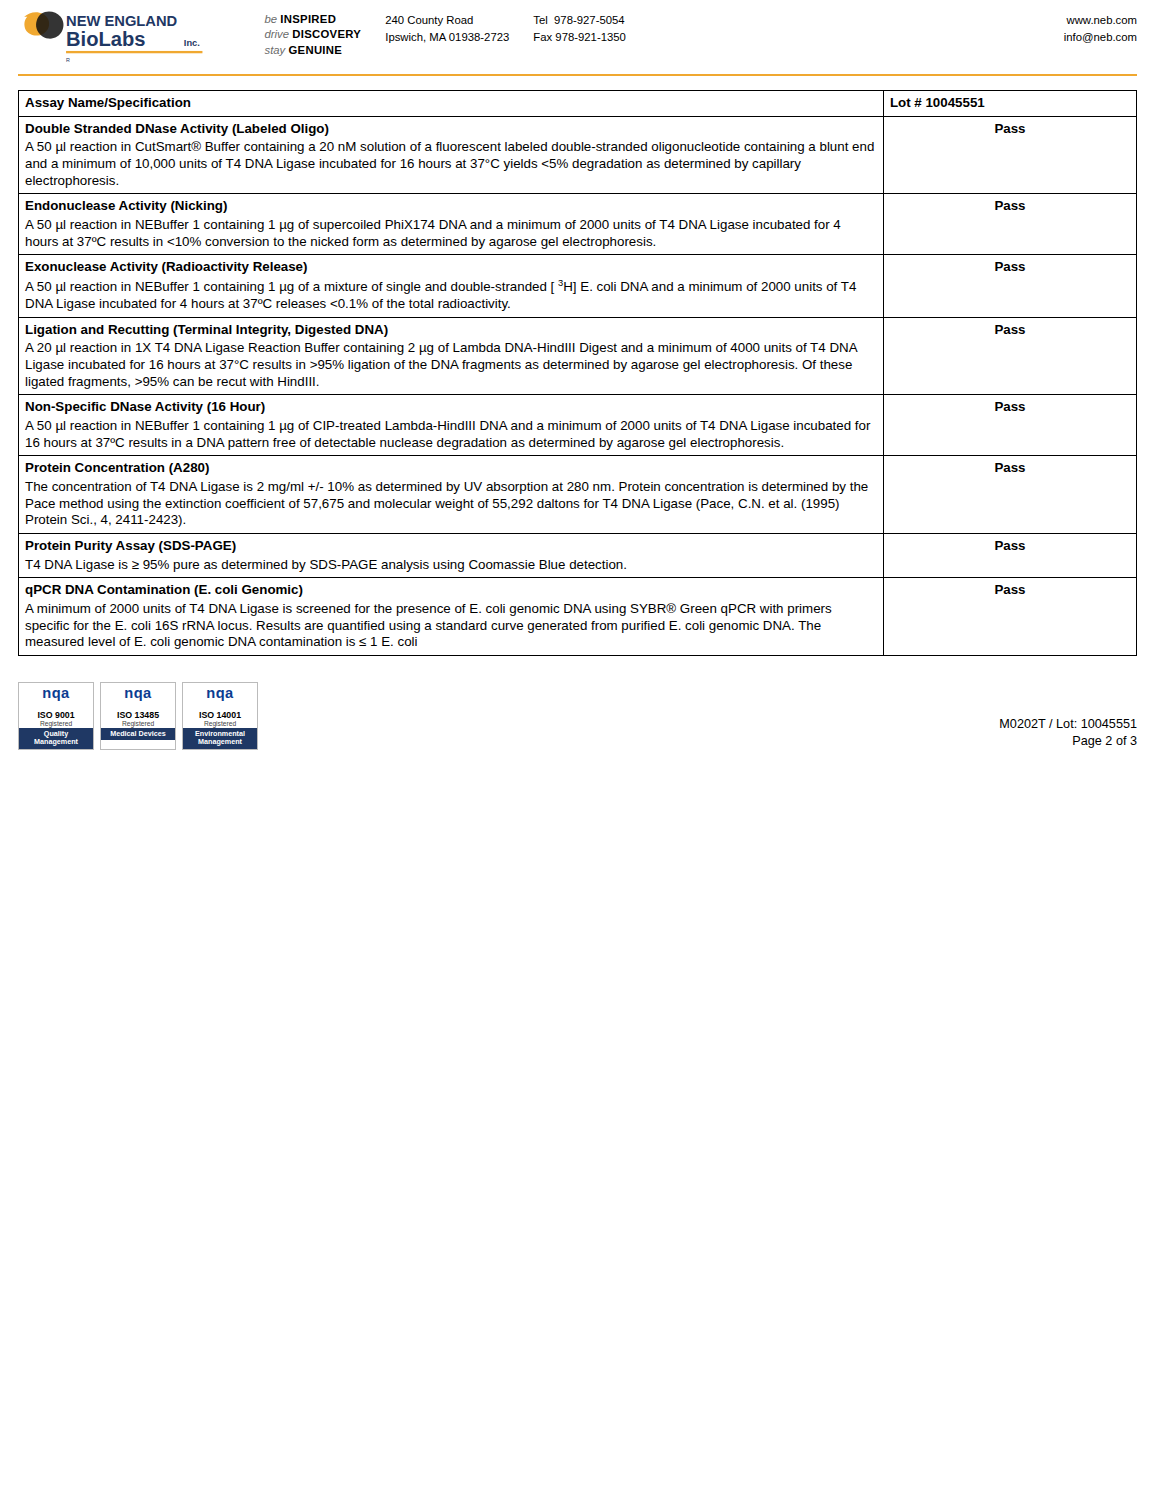NEW ENGLAND BioLabs Inc. R
be INSPIRED
drive DISCOVERY
stay GENUINE
240 County Road
Ipswich, MA 01938-2723
Tel 978-927-5054
Fax 978-921-1350
www.neb.com
info@neb.com
| Assay Name/Specification | Lot # 10045551 |
| --- | --- |
| Double Stranded DNase Activity (Labeled Oligo) A 50 µl reaction in CutSmart® Buffer containing a 20 nM solution of a fluorescent labeled double-stranded oligonucleotide containing a blunt end and a minimum of 10,000 units of T4 DNA Ligase incubated for 16 hours at 37°C yields <5% degradation as determined by capillary electrophoresis. | Pass |
| Endonuclease Activity (Nicking) A 50 µl reaction in NEBuffer 1 containing 1 µg of supercoiled PhiX174 DNA and a minimum of 2000 units of T4 DNA Ligase incubated for 4 hours at 37ºC results in <10% conversion to the nicked form as determined by agarose gel electrophoresis. | Pass |
| Exonuclease Activity (Radioactivity Release) A 50 µl reaction in NEBuffer 1 containing 1 µg of a mixture of single and double-stranded [ 3 H] E. coli DNA and a minimum of 2000 units of T4 DNA Ligase incubated for 4 hours at 37ºC releases <0.1% of the total radioactivity. | Pass |
| Ligation and Recutting (Terminal Integrity, Digested DNA) A 20 µl reaction in 1X T4 DNA Ligase Reaction Buffer containing 2 µg of Lambda DNA-HindIII Digest and a minimum of 4000 units of T4 DNA Ligase incubated for 16 hours at 37°C results in >95% ligation of the DNA fragments as determined by agarose gel electrophoresis. Of these ligated fragments, >95% can be recut with HindIII. | Pass |
| Non-Specific DNase Activity (16 Hour) A 50 µl reaction in NEBuffer 1 containing 1 µg of CIP-treated Lambda-HindIII DNA and a minimum of 2000 units of T4 DNA Ligase incubated for 16 hours at 37ºC results in a DNA pattern free of detectable nuclease degradation as determined by agarose gel electrophoresis. | Pass |
| Protein Concentration (A280) The concentration of T4 DNA Ligase is 2 mg/ml +/- 10% as determined by UV absorption at 280 nm. Protein concentration is determined by the Pace method using the extinction coefficient of 57,675 and molecular weight of 55,292 daltons for T4 DNA Ligase (Pace, C.N. et al. (1995) Protein Sci., 4, 2411-2423). | Pass |
| Protein Purity Assay (SDS-PAGE) T4 DNA Ligase is ≥ 95% pure as determined by SDS-PAGE analysis using Coomassie Blue detection. | Pass |
| qPCR DNA Contamination (E. coli Genomic) A minimum of 2000 units of T4 DNA Ligase is screened for the presence of E. coli genomic DNA using SYBR® Green qPCR with primers specific for the E. coli 16S rRNA locus. Results are quantified using a standard curve generated from purified E. coli genomic DNA. The measured level of E. coli genomic DNA contamination is ≤ 1 E. coli | Pass |
nqa
ISO 9001
Registered
Quality
Management
nqa
ISO 13485
Registered
Medical Devices
nqa
ISO 14001
Registered
Environmental
Management
M0202T / Lot: 10045551
Page 2 of 3